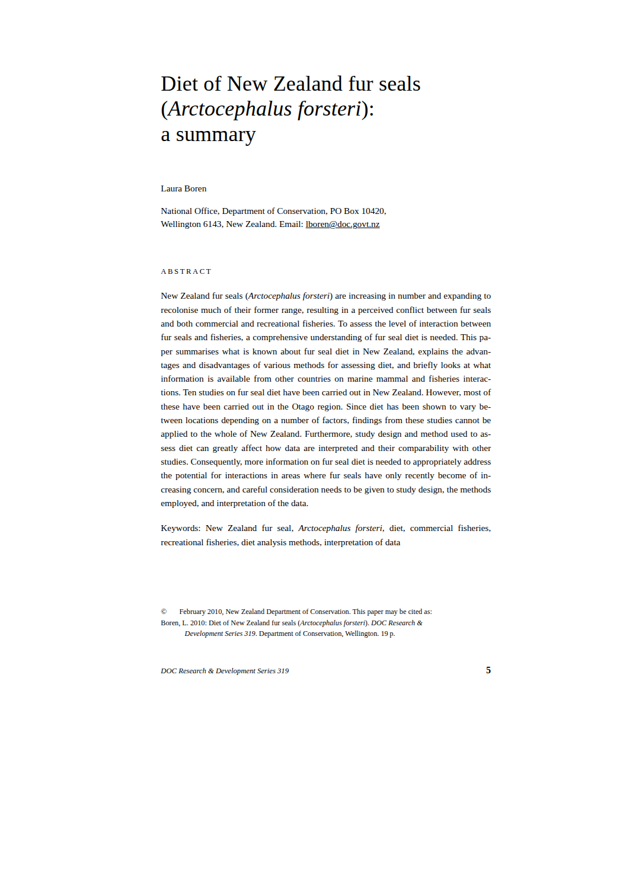Diet of New Zealand fur seals
(Arctocephalus forsteri):
a summary
Laura Boren
National Office, Department of Conservation, PO Box 10420,
Wellington 6143, New Zealand. Email: lboren@doc.govt.nz
ABSTRACT
New Zealand fur seals (Arctocephalus forsteri) are increasing in number and expanding to recolonise much of their former range, resulting in a perceived conflict between fur seals and both commercial and recreational fisheries. To assess the level of interaction between fur seals and fisheries, a comprehensive understanding of fur seal diet is needed. This paper summarises what is known about fur seal diet in New Zealand, explains the advantages and disadvantages of various methods for assessing diet, and briefly looks at what information is available from other countries on marine mammal and fisheries interactions. Ten studies on fur seal diet have been carried out in New Zealand. However, most of these have been carried out in the Otago region. Since diet has been shown to vary between locations depending on a number of factors, findings from these studies cannot be applied to the whole of New Zealand. Furthermore, study design and method used to assess diet can greatly affect how data are interpreted and their comparability with other studies. Consequently, more information on fur seal diet is needed to appropriately address the potential for interactions in areas where fur seals have only recently become of increasing concern, and careful consideration needs to be given to study design, the methods employed, and interpretation of the data.
Keywords: New Zealand fur seal, Arctocephalus forsteri, diet, commercial fisheries, recreational fisheries, diet analysis methods, interpretation of data
©February 2010, New Zealand Department of Conservation. This paper may be cited as: Boren, L. 2010: Diet of New Zealand fur seals (Arctocephalus forsteri). DOC Research & Development Series 319. Department of Conservation, Wellington. 19 p.
DOC Research & Development Series 319 5